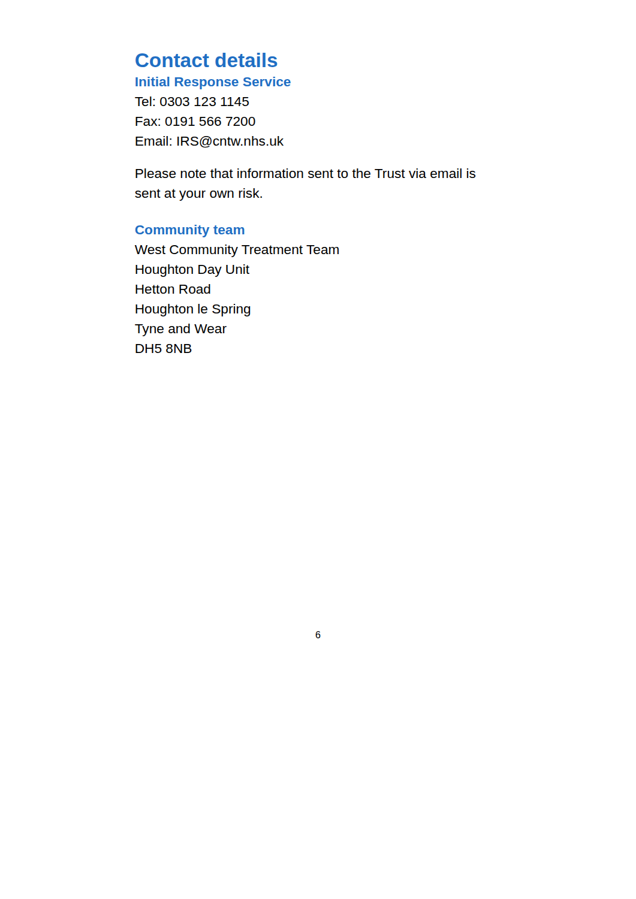Contact details
Initial Response Service
Tel: 0303 123 1145
Fax: 0191 566 7200
Email: IRS@cntw.nhs.uk
Please note that information sent to the Trust via email is sent at your own risk.
Community team
West Community Treatment Team
Houghton Day Unit
Hetton Road
Houghton le Spring
Tyne and Wear
DH5 8NB
6